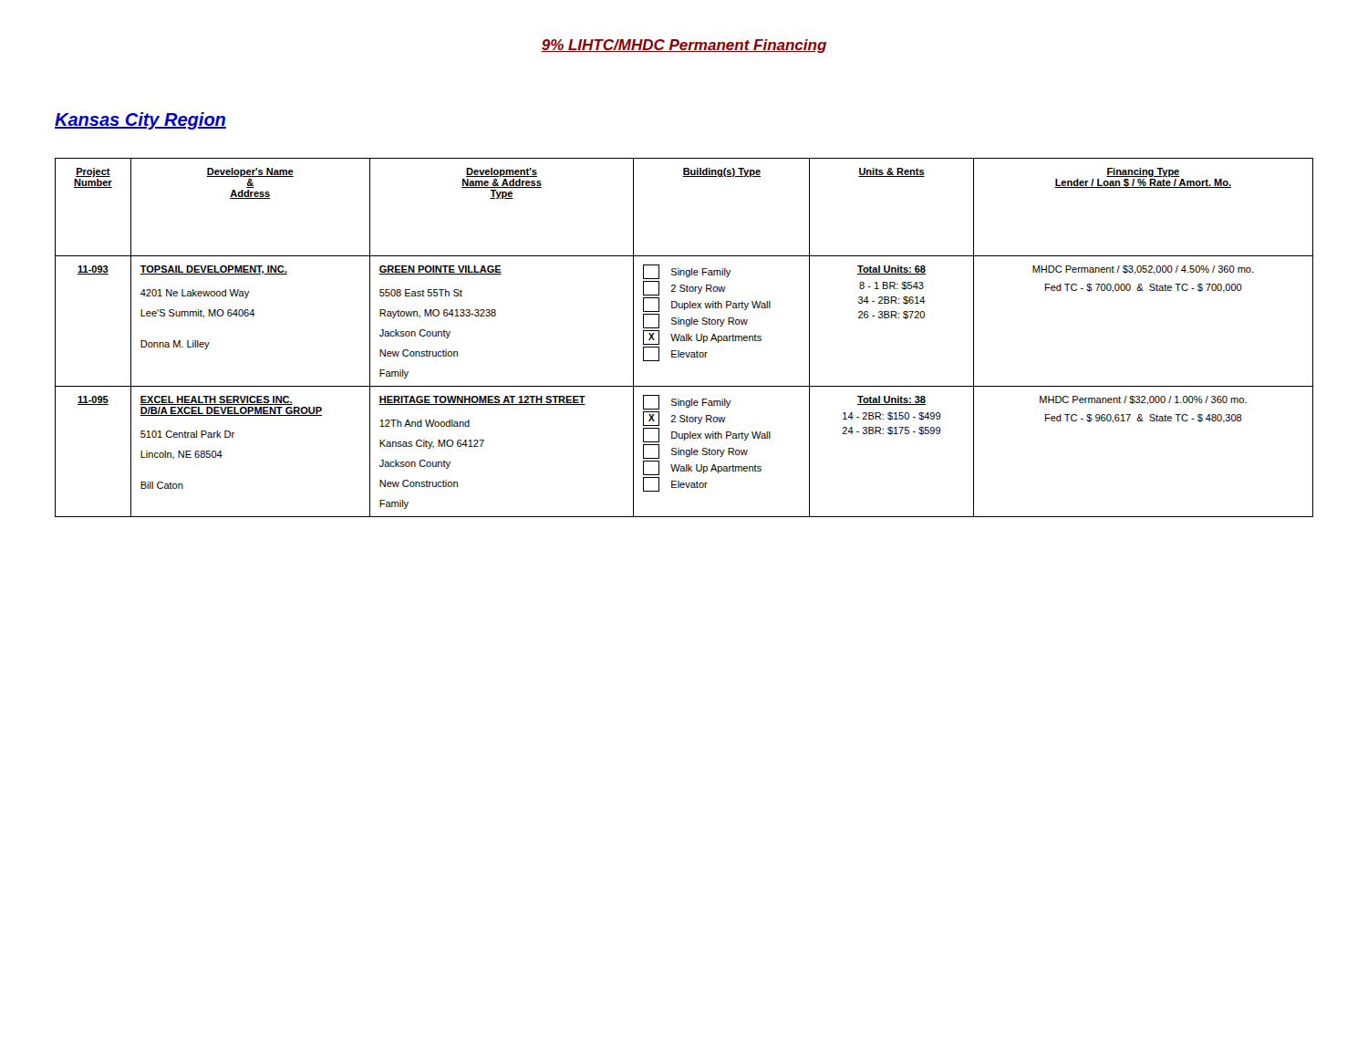9% LIHTC/MHDC Permanent Financing
Kansas City Region
| Project Number | Developer's Name & Address | Development's Name & Address Type | Building(s) Type | Units & Rents | Financing Type Lender / Loan $ / % Rate / Amort. Mo. |
| --- | --- | --- | --- | --- | --- |
| 11-093 | TOPSAIL DEVELOPMENT, INC. 4201 Ne Lakewood Way Lee'S Summit, MO 64064 Donna M. Lilley | GREEN POINTE VILLAGE 5508 East 55Th St Raytown, MO 64133-3238 Jackson County New Construction Family | / / Single Family / / / 2 Story Row / / / Duplex with Party Wall / / / Single Story Row / / X / Walk Up Apartments / / / Elevator / | Total Units: 68 8 - 1 BR: $543 34 - 2BR: $614 26 - 3BR: $720 | MHDC Permanent / $3,052,000 / 4.50% / 360 mo. Fed TC - $ 700,000 & State TC - $ 700,000 |
| 11-095 | EXCEL HEALTH SERVICES INC. D/B/A EXCEL DEVELOPMENT GROUP 5101 Central Park Dr Lincoln, NE 68504 Bill Caton | HERITAGE TOWNHOMES AT 12TH STREET 12Th And Woodland Kansas City, MO 64127 Jackson County New Construction Family | / / Single Family / / X / 2 Story Row / / / Duplex with Party Wall / / / Single Story Row / / / Walk Up Apartments / / / Elevator / | Total Units: 38 14 - 2BR: $150 - $499 24 - 3BR: $175 - $599 | MHDC Permanent / $32,000 / 1.00% / 360 mo. Fed TC - $ 960,617 & State TC - $ 480,308 |